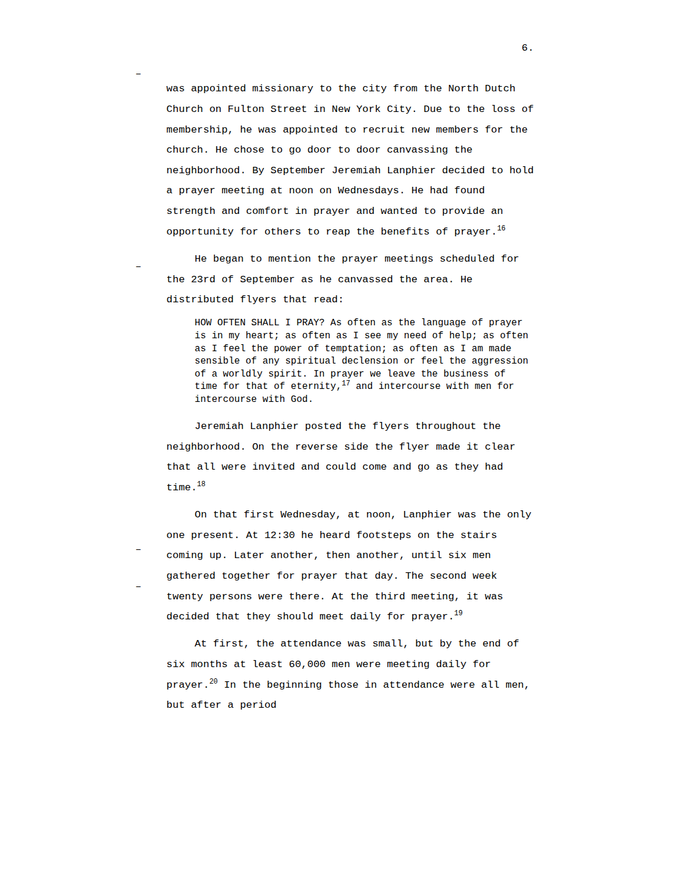6.
– – – –
was appointed missionary to the city from the North Dutch Church on Fulton Street in New York City. Due to the loss of membership, he was appointed to recruit new members for the church. He chose to go door to door canvassing the neighborhood. By September Jeremiah Lanphier decided to hold a prayer meeting at noon on Wednesdays. He had found strength and comfort in prayer and wanted to provide an opportunity for others to reap the benefits of prayer.16
He began to mention the prayer meetings scheduled for the 23rd of September as he canvassed the area. He distributed flyers that read:
HOW OFTEN SHALL I PRAY? As often as the language of prayer is in my heart; as often as I see my need of help; as often as I feel the power of temptation; as often as I am made sensible of any spiritual declension or feel the aggression of a worldly spirit. In prayer we leave the business of time for that of eternity,17 and intercourse with men for intercourse with God.
Jeremiah Lanphier posted the flyers throughout the neighborhood. On the reverse side the flyer made it clear that all were invited and could come and go as they had time.18
On that first Wednesday, at noon, Lanphier was the only one present. At 12:30 he heard footsteps on the stairs coming up. Later another, then another, until six men gathered together for prayer that day. The second week twenty persons were there. At the third meeting, it was decided that they should meet daily for prayer.19
At first, the attendance was small, but by the end of six months at least 60,000 men were meeting daily for prayer.20 In the beginning those in attendance were all men, but after a period